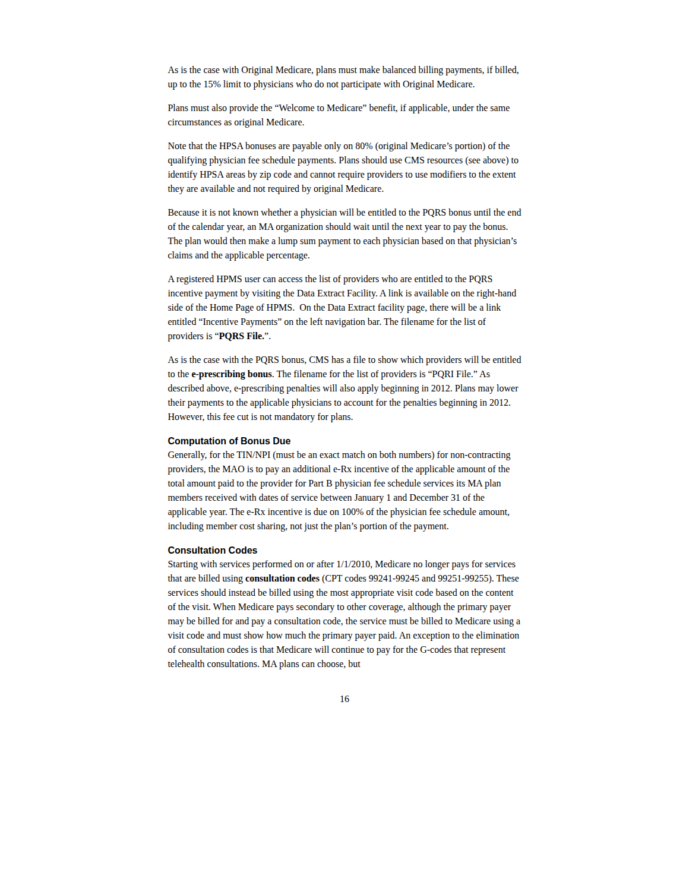As is the case with Original Medicare, plans must make balanced billing payments, if billed, up to the 15% limit to physicians who do not participate with Original Medicare.
Plans must also provide the “Welcome to Medicare” benefit, if applicable, under the same circumstances as original Medicare.
Note that the HPSA bonuses are payable only on 80% (original Medicare’s portion) of the qualifying physician fee schedule payments. Plans should use CMS resources (see above) to identify HPSA areas by zip code and cannot require providers to use modifiers to the extent they are available and not required by original Medicare.
Because it is not known whether a physician will be entitled to the PQRS bonus until the end of the calendar year, an MA organization should wait until the next year to pay the bonus. The plan would then make a lump sum payment to each physician based on that physician’s claims and the applicable percentage.
A registered HPMS user can access the list of providers who are entitled to the PQRS incentive payment by visiting the Data Extract Facility. A link is available on the right-hand side of the Home Page of HPMS. On the Data Extract facility page, there will be a link entitled “Incentive Payments” on the left navigation bar. The filename for the list of providers is “PQRS File.”.
As is the case with the PQRS bonus, CMS has a file to show which providers will be entitled to the e-prescribing bonus. The filename for the list of providers is “PQRI File.” As described above, e-prescribing penalties will also apply beginning in 2012. Plans may lower their payments to the applicable physicians to account for the penalties beginning in 2012. However, this fee cut is not mandatory for plans.
Computation of Bonus Due
Generally, for the TIN/NPI (must be an exact match on both numbers) for non-contracting providers, the MAO is to pay an additional e-Rx incentive of the applicable amount of the total amount paid to the provider for Part B physician fee schedule services its MA plan members received with dates of service between January 1 and December 31 of the applicable year. The e-Rx incentive is due on 100% of the physician fee schedule amount, including member cost sharing, not just the plan’s portion of the payment.
Consultation Codes
Starting with services performed on or after 1/1/2010, Medicare no longer pays for services that are billed using consultation codes (CPT codes 99241-99245 and 99251-99255). These services should instead be billed using the most appropriate visit code based on the content of the visit. When Medicare pays secondary to other coverage, although the primary payer may be billed for and pay a consultation code, the service must be billed to Medicare using a visit code and must show how much the primary payer paid. An exception to the elimination of consultation codes is that Medicare will continue to pay for the G-codes that represent telehealth consultations. MA plans can choose, but
16